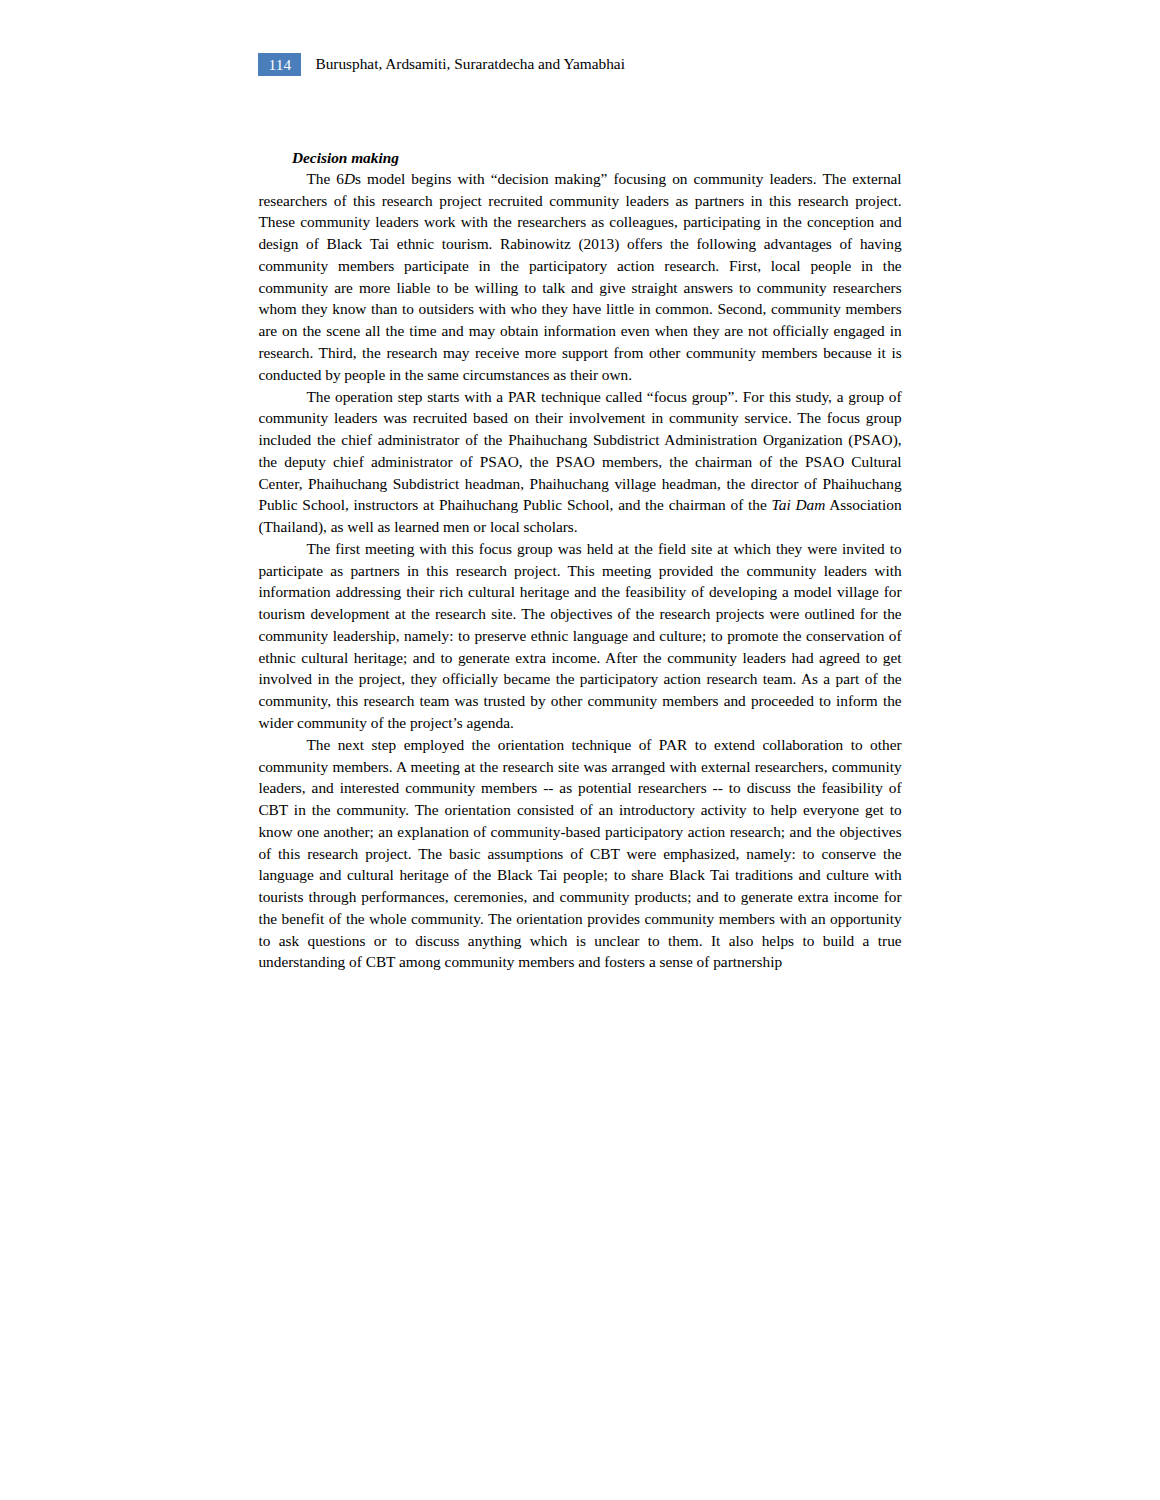114
Burusphat, Ardsamiti, Suraratdecha and Yamabhai
Decision making
The 6Ds model begins with “decision making” focusing on community leaders. The external researchers of this research project recruited community leaders as partners in this research project. These community leaders work with the researchers as colleagues, participating in the conception and design of Black Tai ethnic tourism. Rabinowitz (2013) offers the following advantages of having community members participate in the participatory action research. First, local people in the community are more liable to be willing to talk and give straight answers to community researchers whom they know than to outsiders with who they have little in common. Second, community members are on the scene all the time and may obtain information even when they are not officially engaged in research. Third, the research may receive more support from other community members because it is conducted by people in the same circumstances as their own.
The operation step starts with a PAR technique called “focus group”. For this study, a group of community leaders was recruited based on their involvement in community service. The focus group included the chief administrator of the Phaihuchang Subdistrict Administration Organization (PSAO), the deputy chief administrator of PSAO, the PSAO members, the chairman of the PSAO Cultural Center, Phaihuchang Subdistrict headman, Phaihuchang village headman, the director of Phaihuchang Public School, instructors at Phaihuchang Public School, and the chairman of the Tai Dam Association (Thailand), as well as learned men or local scholars.
The first meeting with this focus group was held at the field site at which they were invited to participate as partners in this research project. This meeting provided the community leaders with information addressing their rich cultural heritage and the feasibility of developing a model village for tourism development at the research site. The objectives of the research projects were outlined for the community leadership, namely: to preserve ethnic language and culture; to promote the conservation of ethnic cultural heritage; and to generate extra income. After the community leaders had agreed to get involved in the project, they officially became the participatory action research team. As a part of the community, this research team was trusted by other community members and proceeded to inform the wider community of the project’s agenda.
The next step employed the orientation technique of PAR to extend collaboration to other community members. A meeting at the research site was arranged with external researchers, community leaders, and interested community members -- as potential researchers -- to discuss the feasibility of CBT in the community. The orientation consisted of an introductory activity to help everyone get to know one another; an explanation of community-based participatory action research; and the objectives of this research project. The basic assumptions of CBT were emphasized, namely: to conserve the language and cultural heritage of the Black Tai people; to share Black Tai traditions and culture with tourists through performances, ceremonies, and community products; and to generate extra income for the benefit of the whole community. The orientation provides community members with an opportunity to ask questions or to discuss anything which is unclear to them. It also helps to build a true understanding of CBT among community members and fosters a sense of partnership